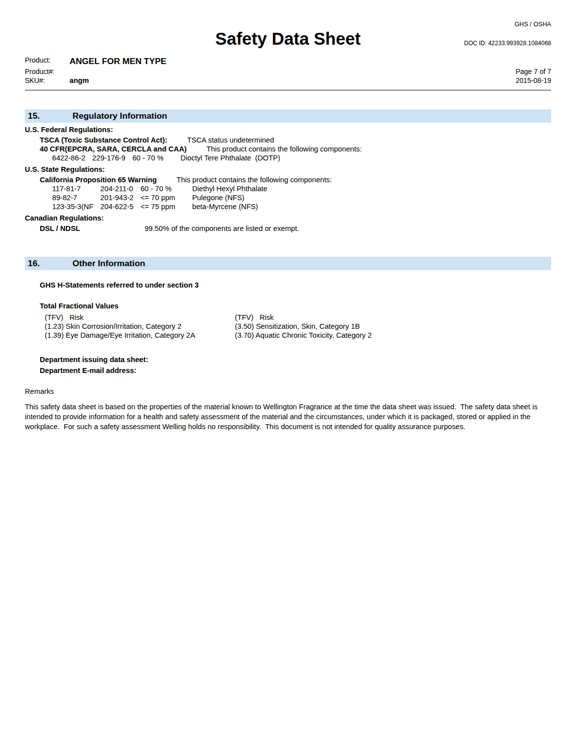GHS / OSHA
Safety Data Sheet
DOC ID: 42233.993928.1084068
| Product: | ANGEL FOR MEN TYPE | |
| Product#: | | Page 7 of 7 |
| SKU#: | angm | 2015-08-19 |
15. Regulatory Information
U.S. Federal Regulations:
| TSCA (Toxic Substance Control Act): | TSCA status undetermined |
| 40 CFR(EPCRA, SARA, CERCLA and CAA) | This product contains the following components: |
| 6422-86-2 | 229-176-9 | 60 - 70 % | Dioctyl Tere Phthalate (DOTP) |
U.S. State Regulations:
| California Proposition 65 Warning | This product contains the following components: |
| 117-81-7 | 204-211-0 | 60 - 70 % | Diethyl Hexyl Phthalate |
| 89-82-7 | 201-943-2 | <= 70 ppm | Pulegone (NFS) |
| 123-35-3(NF | 204-622-5 | <= 75 ppm | beta-Myrcene (NFS) |
Canadian Regulations:
| DSL / NDSL | 99.50% of the components are listed or exempt. |
16. Other Information
GHS H-Statements referred to under section 3
Total Fractional Values
| (TFV) Risk | (TFV) Risk |
| (1.23) Skin Corrosion/Irritation, Category 2 | (3.50) Sensitization, Skin, Category 1B |
| (1.39) Eye Damage/Eye Irritation, Category 2A | (3.70) Aquatic Chronic Toxicity, Category 2 |
Department issuing data sheet:
Department E-mail address:
Remarks
This safety data sheet is based on the properties of the material known to Wellington Fragrance at the time the data sheet was issued. The safety data sheet is intended to provide information for a health and safety assessment of the material and the circumstances, under which it is packaged, stored or applied in the workplace. For such a safety assessment Welling holds no responsibility. This document is not intended for quality assurance purposes.